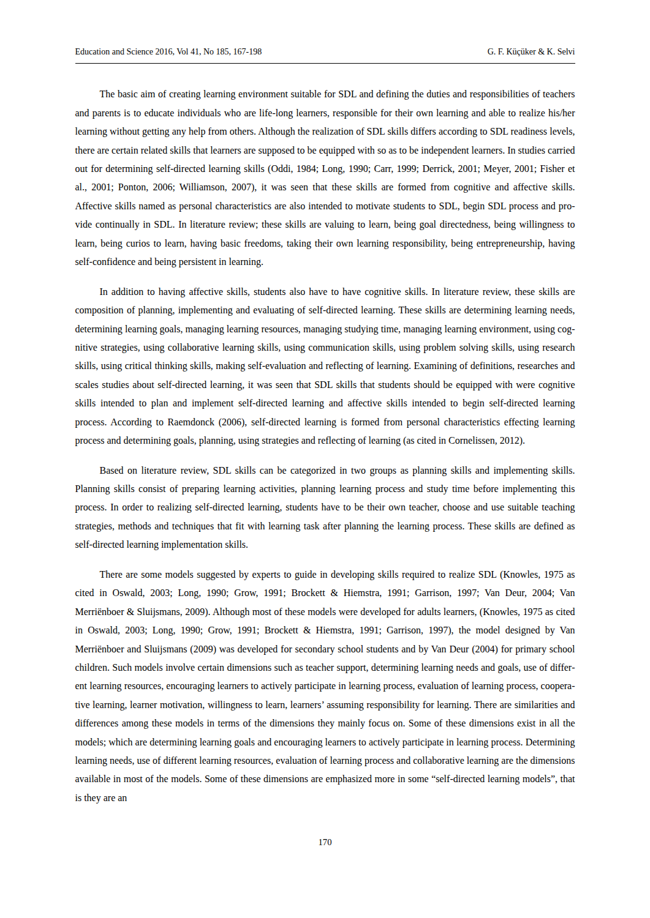Education and Science 2016, Vol 41, No 185, 167-198
G. F. Küçüker & K. Selvi
The basic aim of creating learning environment suitable for SDL and defining the duties and responsibilities of teachers and parents is to educate individuals who are life-long learners, responsible for their own learning and able to realize his/her learning without getting any help from others. Although the realization of SDL skills differs according to SDL readiness levels, there are certain related skills that learners are supposed to be equipped with so as to be independent learners. In studies carried out for determining self-directed learning skills (Oddi, 1984; Long, 1990; Carr, 1999; Derrick, 2001; Meyer, 2001; Fisher et al., 2001; Ponton, 2006; Williamson, 2007), it was seen that these skills are formed from cognitive and affective skills. Affective skills named as personal characteristics are also intended to motivate students to SDL, begin SDL process and provide continually in SDL. In literature review; these skills are valuing to learn, being goal directedness, being willingness to learn, being curios to learn, having basic freedoms, taking their own learning responsibility, being entrepreneurship, having self-confidence and being persistent in learning.
In addition to having affective skills, students also have to have cognitive skills. In literature review, these skills are composition of planning, implementing and evaluating of self-directed learning. These skills are determining learning needs, determining learning goals, managing learning resources, managing studying time, managing learning environment, using cognitive strategies, using collaborative learning skills, using communication skills, using problem solving skills, using research skills, using critical thinking skills, making self-evaluation and reflecting of learning. Examining of definitions, researches and scales studies about self-directed learning, it was seen that SDL skills that students should be equipped with were cognitive skills intended to plan and implement self-directed learning and affective skills intended to begin self-directed learning process. According to Raemdonck (2006), self-directed learning is formed from personal characteristics effecting learning process and determining goals, planning, using strategies and reflecting of learning (as cited in Cornelissen, 2012).
Based on literature review, SDL skills can be categorized in two groups as planning skills and implementing skills. Planning skills consist of preparing learning activities, planning learning process and study time before implementing this process. In order to realizing self-directed learning, students have to be their own teacher, choose and use suitable teaching strategies, methods and techniques that fit with learning task after planning the learning process. These skills are defined as self-directed learning implementation skills.
There are some models suggested by experts to guide in developing skills required to realize SDL (Knowles, 1975 as cited in Oswald, 2003; Long, 1990; Grow, 1991; Brockett & Hiemstra, 1991; Garrison, 1997; Van Deur, 2004; Van Merriënboer & Sluijsmans, 2009). Although most of these models were developed for adults learners, (Knowles, 1975 as cited in Oswald, 2003; Long, 1990; Grow, 1991; Brockett & Hiemstra, 1991; Garrison, 1997), the model designed by Van Merriënboer and Sluijsmans (2009) was developed for secondary school students and by Van Deur (2004) for primary school children. Such models involve certain dimensions such as teacher support, determining learning needs and goals, use of different learning resources, encouraging learners to actively participate in learning process, evaluation of learning process, cooperative learning, learner motivation, willingness to learn, learners’ assuming responsibility for learning. There are similarities and differences among these models in terms of the dimensions they mainly focus on. Some of these dimensions exist in all the models; which are determining learning goals and encouraging learners to actively participate in learning process. Determining learning needs, use of different learning resources, evaluation of learning process and collaborative learning are the dimensions available in most of the models. Some of these dimensions are emphasized more in some “self-directed learning models”, that is they are an
170